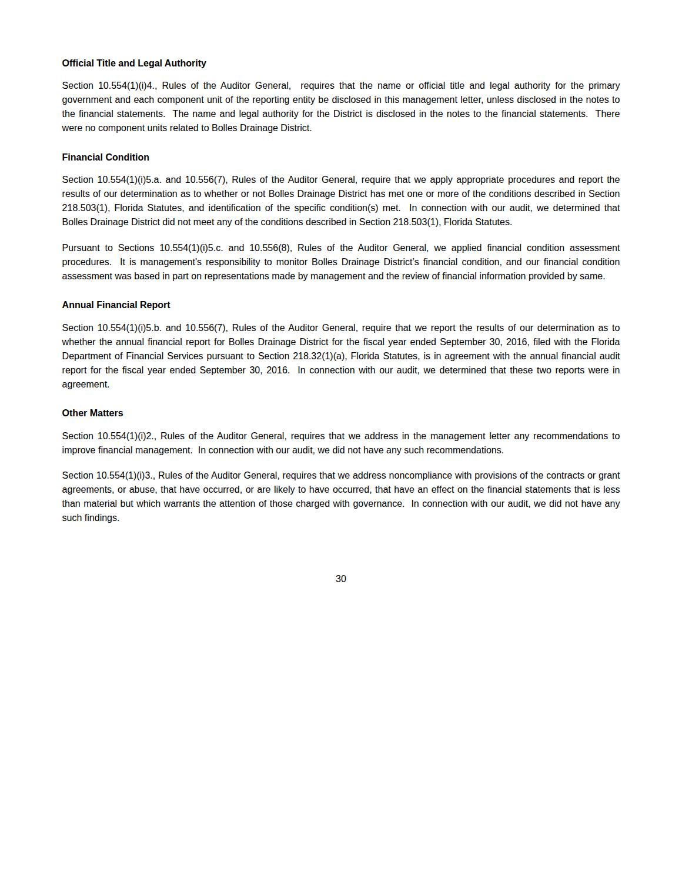Official Title and Legal Authority
Section 10.554(1)(i)4., Rules of the Auditor General, requires that the name or official title and legal authority for the primary government and each component unit of the reporting entity be disclosed in this management letter, unless disclosed in the notes to the financial statements. The name and legal authority for the District is disclosed in the notes to the financial statements. There were no component units related to Bolles Drainage District.
Financial Condition
Section 10.554(1)(i)5.a. and 10.556(7), Rules of the Auditor General, require that we apply appropriate procedures and report the results of our determination as to whether or not Bolles Drainage District has met one or more of the conditions described in Section 218.503(1), Florida Statutes, and identification of the specific condition(s) met. In connection with our audit, we determined that Bolles Drainage District did not meet any of the conditions described in Section 218.503(1), Florida Statutes.
Pursuant to Sections 10.554(1)(i)5.c. and 10.556(8), Rules of the Auditor General, we applied financial condition assessment procedures. It is management's responsibility to monitor Bolles Drainage District’s financial condition, and our financial condition assessment was based in part on representations made by management and the review of financial information provided by same.
Annual Financial Report
Section 10.554(1)(i)5.b. and 10.556(7), Rules of the Auditor General, require that we report the results of our determination as to whether the annual financial report for Bolles Drainage District for the fiscal year ended September 30, 2016, filed with the Florida Department of Financial Services pursuant to Section 218.32(1)(a), Florida Statutes, is in agreement with the annual financial audit report for the fiscal year ended September 30, 2016. In connection with our audit, we determined that these two reports were in agreement.
Other Matters
Section 10.554(1)(i)2., Rules of the Auditor General, requires that we address in the management letter any recommendations to improve financial management. In connection with our audit, we did not have any such recommendations.
Section 10.554(1)(i)3., Rules of the Auditor General, requires that we address noncompliance with provisions of the contracts or grant agreements, or abuse, that have occurred, or are likely to have occurred, that have an effect on the financial statements that is less than material but which warrants the attention of those charged with governance. In connection with our audit, we did not have any such findings.
30